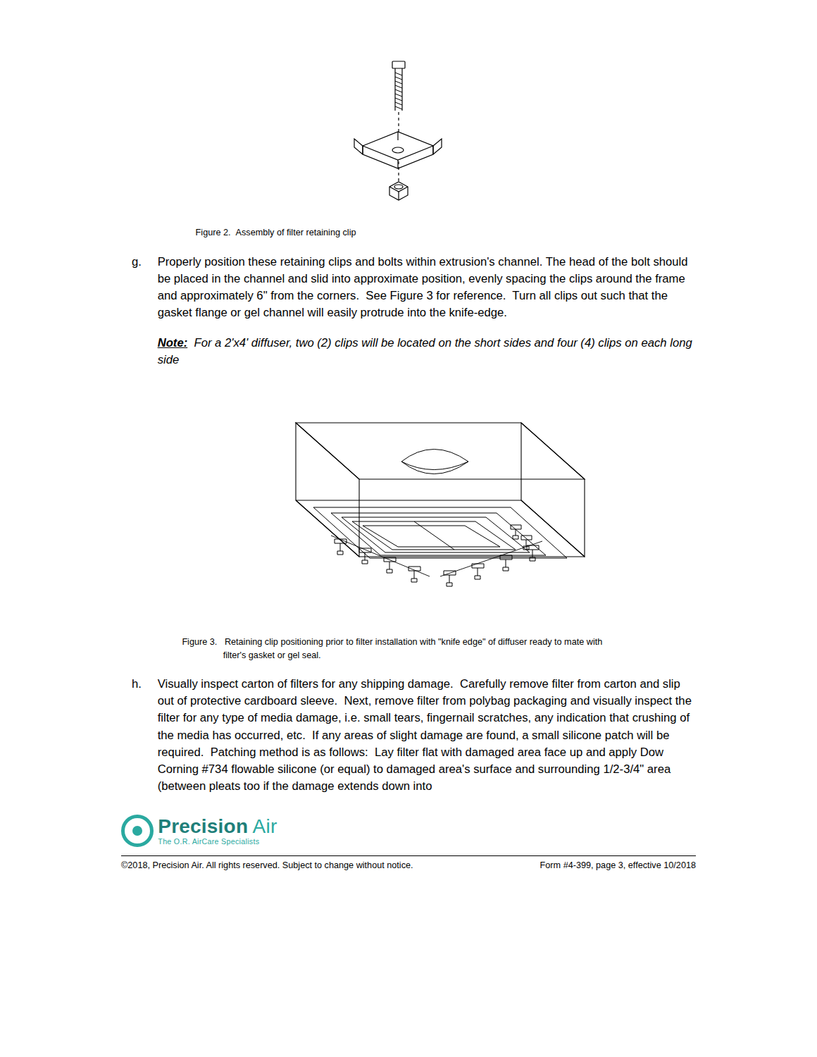Figure 2. Assembly of filter retaining clip
g. Properly position these retaining clips and bolts within extrusion's channel. The head of the bolt should be placed in the channel and slid into approximate position, evenly spacing the clips around the frame and approximately 6" from the corners. See Figure 3 for reference. Turn all clips out such that the gasket flange or gel channel will easily protrude into the knife-edge.
Note: For a 2'x4' diffuser, two (2) clips will be located on the short sides and four (4) clips on each long side
Figure 3. Retaining clip positioning prior to filter installation with "knife edge" of diffuser ready to mate with filter's gasket or gel seal.
h. Visually inspect carton of filters for any shipping damage. Carefully remove filter from carton and slip out of protective cardboard sleeve. Next, remove filter from polybag packaging and visually inspect the filter for any type of media damage, i.e. small tears, fingernail scratches, any indication that crushing of the media has occurred, etc. If any areas of slight damage are found, a small silicone patch will be required. Patching method is as follows: Lay filter flat with damaged area face up and apply Dow Corning #734 flowable silicone (or equal) to damaged area's surface and surrounding 1/2-3/4" area (between pleats too if the damage extends down into
Precision Air
The O.R. AirCare Specialists
©2018, Precision Air. All rights reserved. Subject to change without notice.
Form #4-399, page 3, effective 10/2018